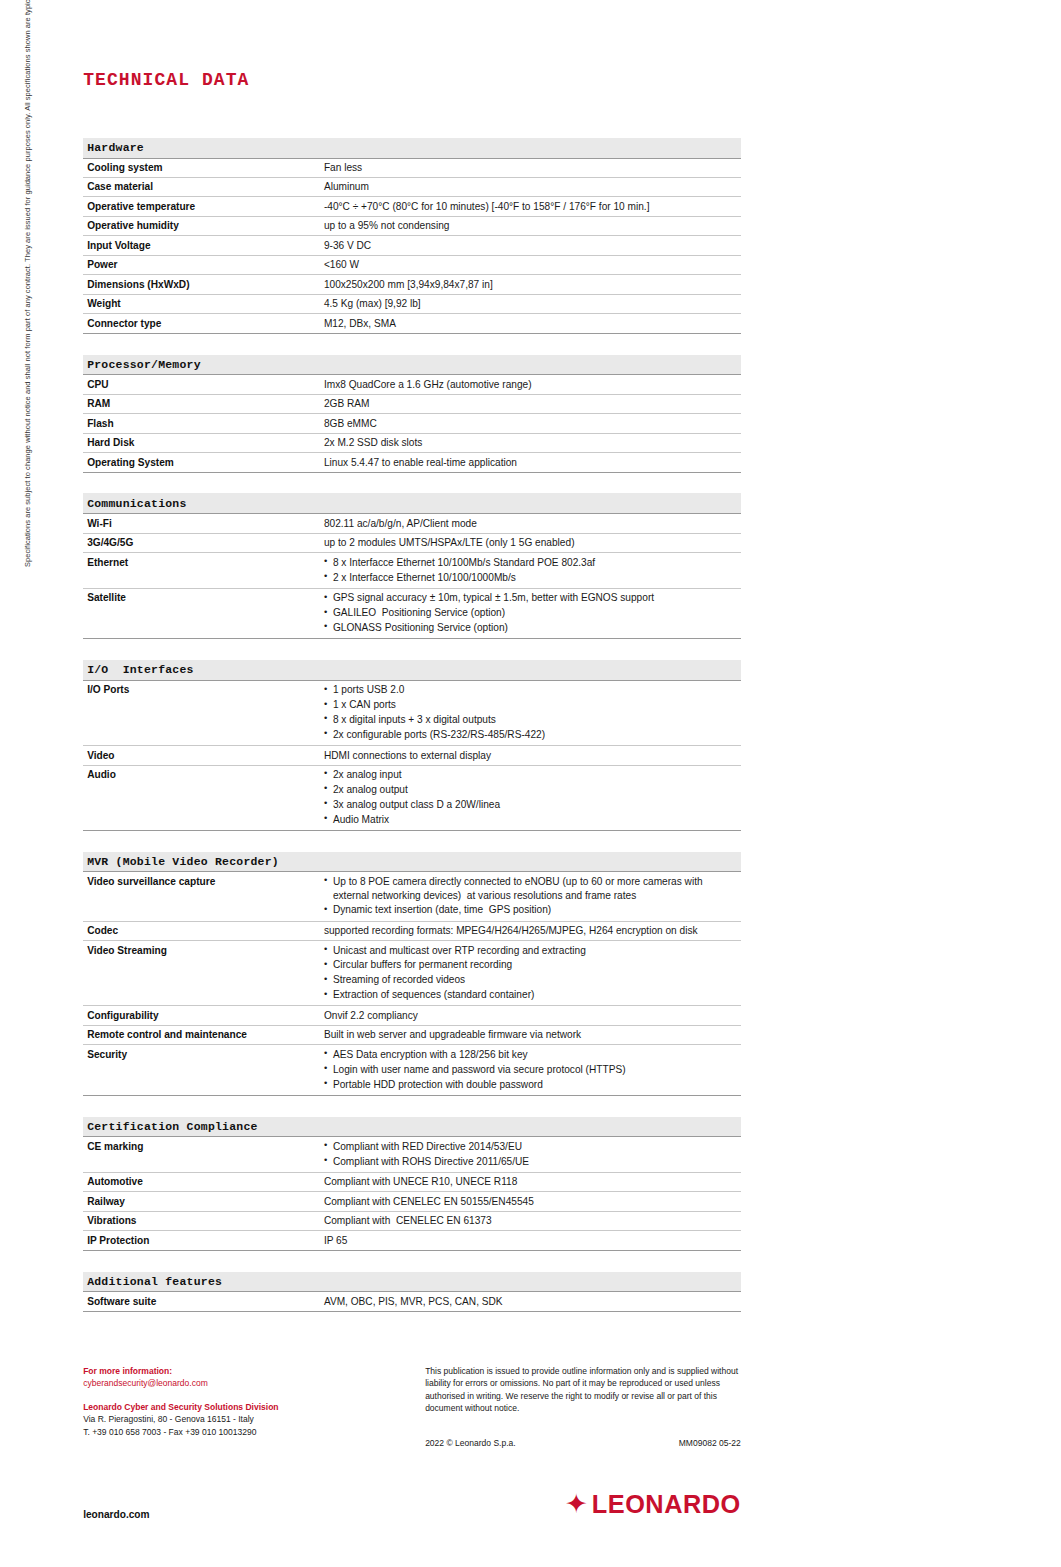Specifications are subject to change without notice and shall not form part of any contract. They are issued for guidance purposes only. All specifications shown are typical.
TECHNICAL DATA
| Hardware |
| --- |
| Cooling system | Fan less |
| Case material | Aluminum |
| Operative temperature | -40°C ÷ +70°C (80°C for 10 minutes) [-40°F to 158°F / 176°F for 10 min.] |
| Operative humidity | up to a 95% not condensing |
| Input Voltage | 9-36 V DC |
| Power | <160 W |
| Dimensions (HxWxD) | 100x250x200 mm [3,94x9,84x7,87 in] |
| Weight | 4.5 Kg (max) [9,92 lb] |
| Connector type | M12, DBx, SMA |
| Processor/Memory |
| --- |
| CPU | Imx8 QuadCore a 1.6 GHz (automotive range) |
| RAM | 2GB RAM |
| Flash | 8GB eMMC |
| Hard Disk | 2x M.2 SSD disk slots |
| Operating System | Linux 5.4.47 to enable real-time application |
| Communications |
| --- |
| Wi-Fi | 802.11 ac/a/b/g/n, AP/Client mode |
| 3G/4G/5G | up to 2 modules UMTS/HSPAx/LTE (only 1 5G enabled) |
| Ethernet | 8 x Interfacce Ethernet 10/100Mb/s Standard POE 802.3af 2 x Interfacce Ethernet 10/100/1000Mb/s |
| Satellite | GPS signal accuracy ± 10m, typical ± 1.5m, better with EGNOS support GALILEO Positioning Service (option) GLONASS Positioning Service (option) |
| I/O Interfaces |
| --- |
| I/O Ports | 1 ports USB 2.0 1 x CAN ports 8 x digital inputs + 3 x digital outputs 2x configurable ports (RS-232/RS-485/RS-422) |
| Video | HDMI connections to external display |
| Audio | 2x analog input 2x analog output 3x analog output class D a 20W/linea Audio Matrix |
| MVR (Mobile Video Recorder) |
| --- |
| Video surveillance capture | Up to 8 POE camera directly connected to eNOBU (up to 60 or more cameras with external networking devices) at various resolutions and frame rates Dynamic text insertion (date, time GPS position) |
| Codec | supported recording formats: MPEG4/H264/H265/MJPEG, H264 encryption on disk |
| Video Streaming | Unicast and multicast over RTP recording and extracting Circular buffers for permanent recording Streaming of recorded videos Extraction of sequences (standard container) |
| Configurability | Onvif 2.2 compliancy |
| Remote control and maintenance | Built in web server and upgradeable firmware via network |
| Security | AES Data encryption with a 128/256 bit key Login with user name and password via secure protocol (HTTPS) Portable HDD protection with double password |
| Certification Compliance |
| --- |
| CE marking | Compliant with RED Directive 2014/53/EU Compliant with ROHS Directive 2011/65/UE |
| Automotive | Compliant with UNECE R10, UNECE R118 |
| Railway | Compliant with CENELEC EN 50155/EN45545 |
| Vibrations | Compliant with CENELEC EN 61373 |
| IP Protection | IP 65 |
| Additional features |
| --- |
| Software suite | AVM, OBC, PIS, MVR, PCS, CAN, SDK |
For more information:
cyberandsecurity@leonardo.com
Leonardo Cyber and Security Solutions Division
Via R. Pieragostini, 80 - Genova 16151 - Italy
T. +39 010 658 7003 - Fax +39 010 10013290
This publication is issued to provide outline information only and is supplied without liability for errors or omissions. No part of it may be reproduced or used unless authorised in writing. We reserve the right to modify or revise all or part of this document without notice.
2022 © Leonardo S.p.a. MM09082 05-22
leonardo.com
✦ LEONARDO